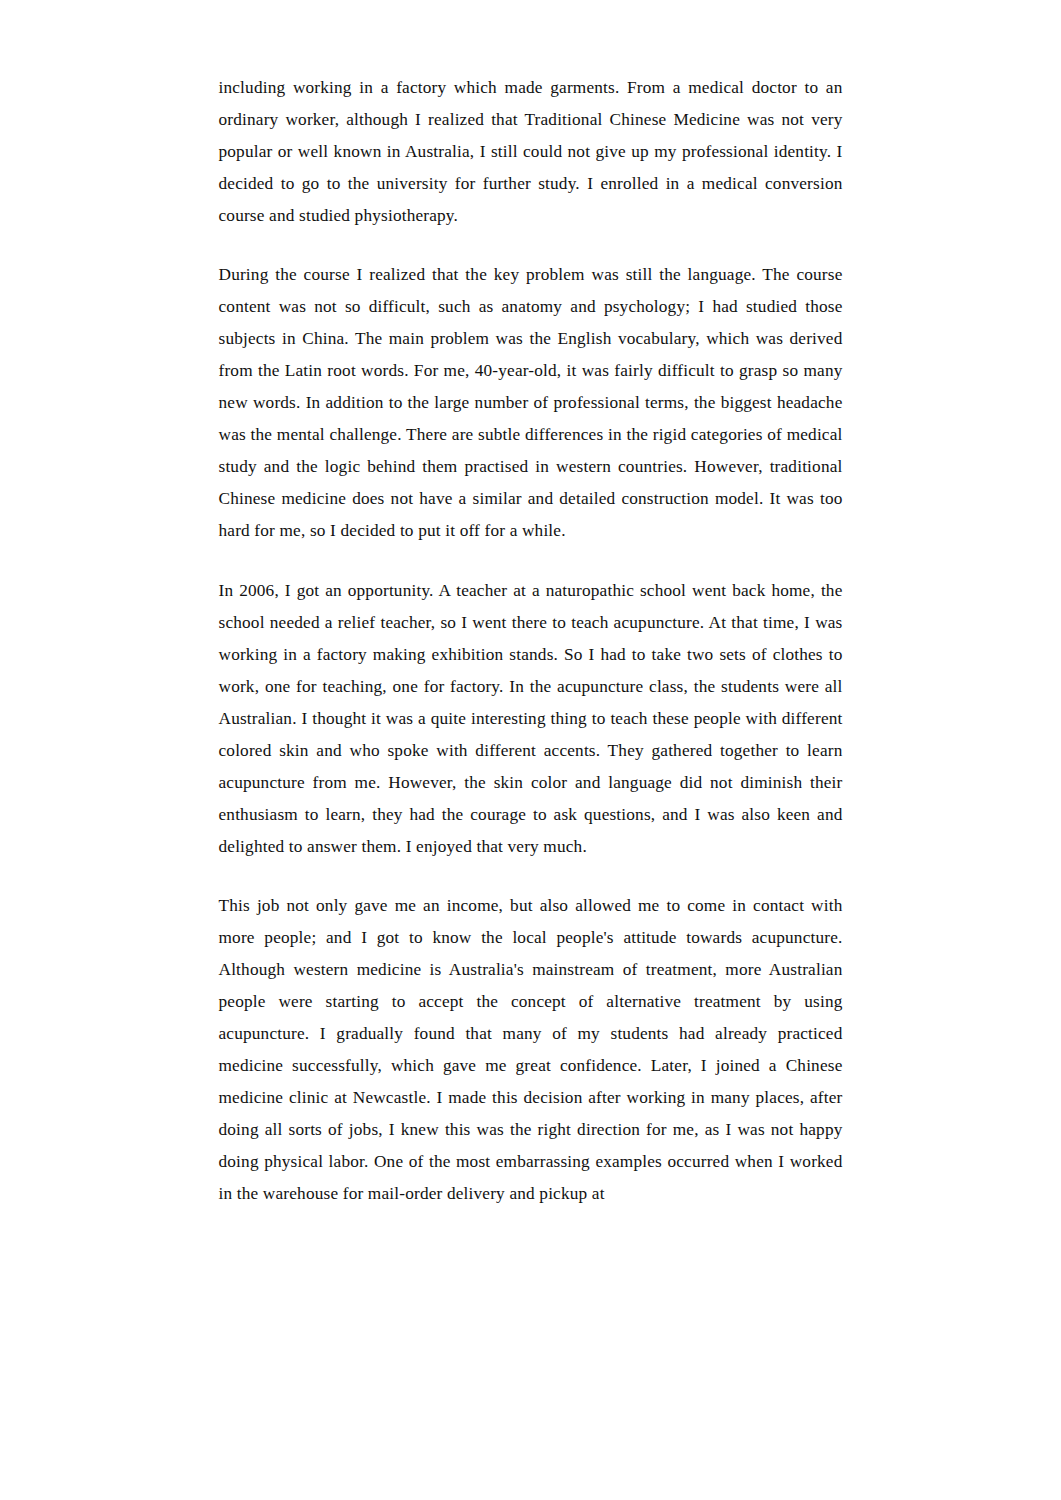including working in a factory which made garments. From a medical doctor to an ordinary worker, although I realized that Traditional Chinese Medicine was not very popular or well known in Australia, I still could not give up my professional identity. I decided to go to the university for further study. I enrolled in a medical conversion course and studied physiotherapy.
During the course I realized that the key problem was still the language. The course content was not so difficult, such as anatomy and psychology; I had studied those subjects in China. The main problem was the English vocabulary, which was derived from the Latin root words. For me, 40-year-old, it was fairly difficult to grasp so many new words. In addition to the large number of professional terms, the biggest headache was the mental challenge. There are subtle differences in the rigid categories of medical study and the logic behind them practised in western countries. However, traditional Chinese medicine does not have a similar and detailed construction model. It was too hard for me, so I decided to put it off for a while.
In 2006, I got an opportunity. A teacher at a naturopathic school went back home, the school needed a relief teacher, so I went there to teach acupuncture. At that time, I was working in a factory making exhibition stands. So I had to take two sets of clothes to work, one for teaching, one for factory. In the acupuncture class, the students were all Australian. I thought it was a quite interesting thing to teach these people with different colored skin and who spoke with different accents. They gathered together to learn acupuncture from me. However, the skin color and language did not diminish their enthusiasm to learn, they had the courage to ask questions, and I was also keen and delighted to answer them. I enjoyed that very much.
This job not only gave me an income, but also allowed me to come in contact with more people; and I got to know the local people's attitude towards acupuncture. Although western medicine is Australia's mainstream of treatment, more Australian people were starting to accept the concept of alternative treatment by using acupuncture. I gradually found that many of my students had already practiced medicine successfully, which gave me great confidence. Later, I joined a Chinese medicine clinic at Newcastle. I made this decision after working in many places, after doing all sorts of jobs, I knew this was the right direction for me, as I was not happy doing physical labor. One of the most embarrassing examples occurred when I worked in the warehouse for mail-order delivery and pickup at